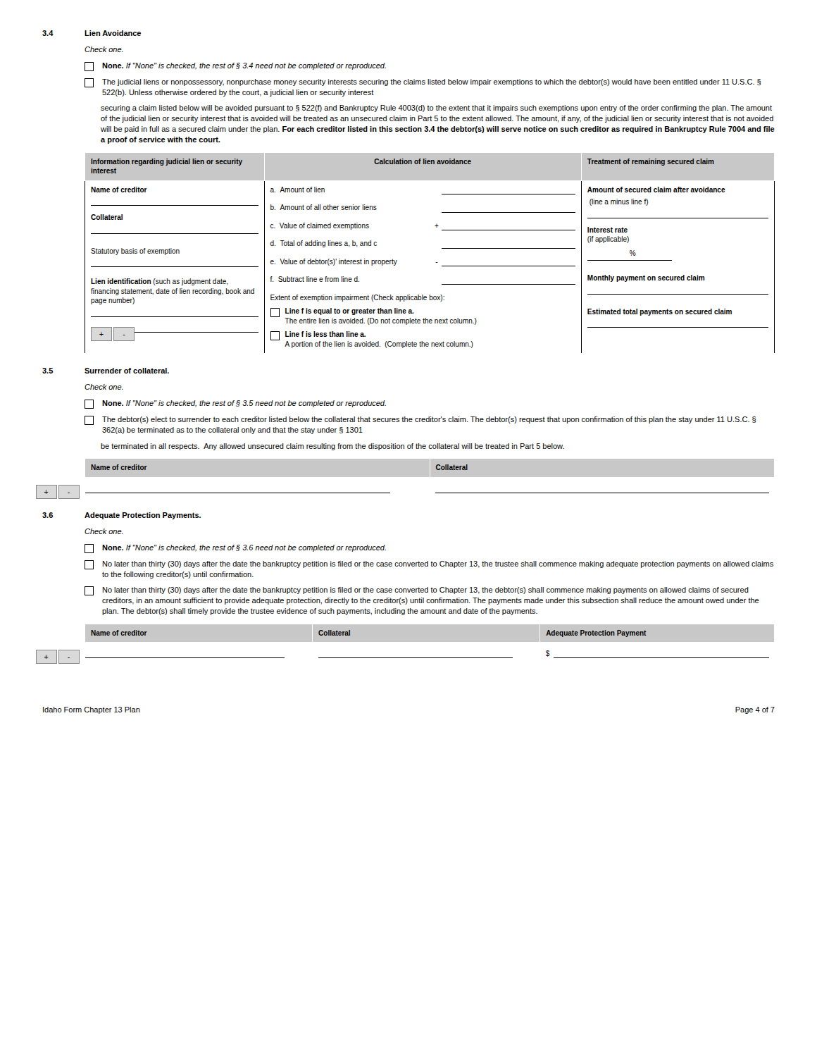3.4 Lien Avoidance
Check one.
None. If "None" is checked, the rest of § 3.4 need not be completed or reproduced.
The judicial liens or nonpossessory, nonpurchase money security interests securing the claims listed below impair exemptions to which the debtor(s) would have been entitled under 11 U.S.C. § 522(b). Unless otherwise ordered by the court, a judicial lien or security interest
securing a claim listed below will be avoided pursuant to § 522(f) and Bankruptcy Rule 4003(d) to the extent that it impairs such exemptions upon entry of the order confirming the plan. The amount of the judicial lien or security interest that is avoided will be treated as an unsecured claim in Part 5 to the extent allowed. The amount, if any, of the judicial lien or security interest that is not avoided will be paid in full as a secured claim under the plan. For each creditor listed in this section 3.4 the debtor(s) will serve notice on such creditor as required in Bankruptcy Rule 7004 and file a proof of service with the court.
| Information regarding judicial lien or security interest | Calculation of lien avoidance | Treatment of remaining secured claim |
| --- | --- | --- |
| Name of creditor Collateral Statutory basis of exemption Lien identification (such as judgment date, financing statement, date of lien recording, book and page number) + - | a. Amount of lien b. Amount of all other senior liens c. Value of claimed exemptions + d. Total of adding lines a, b, and c e. Value of debtor(s)' interest in property - f. Subtract line e from line d. Extent of exemption impairment (Check applicable box): Line f is equal to or greater than line a. The entire lien is avoided. (Do not complete the next column.) Line f is less than line a. A portion of the lien is avoided. (Complete the next column.) | Amount of secured claim after avoidance (line a minus line f) Interest rate (if applicable) % Monthly payment on secured claim Estimated total payments on secured claim |
3.5 Surrender of collateral.
Check one.
None. If "None" is checked, the rest of § 3.5 need not be completed or reproduced.
The debtor(s) elect to surrender to each creditor listed below the collateral that secures the creditor's claim. The debtor(s) request that upon confirmation of this plan the stay under 11 U.S.C. § 362(a) be terminated as to the collateral only and that the stay under § 1301
be terminated in all respects. Any allowed unsecured claim resulting from the disposition of the collateral will be treated in Part 5 below.
| Name of creditor | Collateral |
| --- | --- |
| + - | |
3.6 Adequate Protection Payments.
Check one.
None. If "None" is checked, the rest of § 3.6 need not be completed or reproduced.
No later than thirty (30) days after the date the bankruptcy petition is filed or the case converted to Chapter 13, the trustee shall commence making adequate protection payments on allowed claims to the following creditor(s) until confirmation.
No later than thirty (30) days after the date the bankruptcy petition is filed or the case converted to Chapter 13, the debtor(s) shall commence making payments on allowed claims of secured creditors, in an amount sufficient to provide adequate protection, directly to the creditor(s) until confirmation. The payments made under this subsection shall reduce the amount owed under the plan. The debtor(s) shall timely provide the trustee evidence of such payments, including the amount and date of the payments.
| Name of creditor | Collateral | Adequate Protection Payment |
| --- | --- | --- |
| + - | | $ |
Idaho Form Chapter 13 Plan
Page 4 of 7